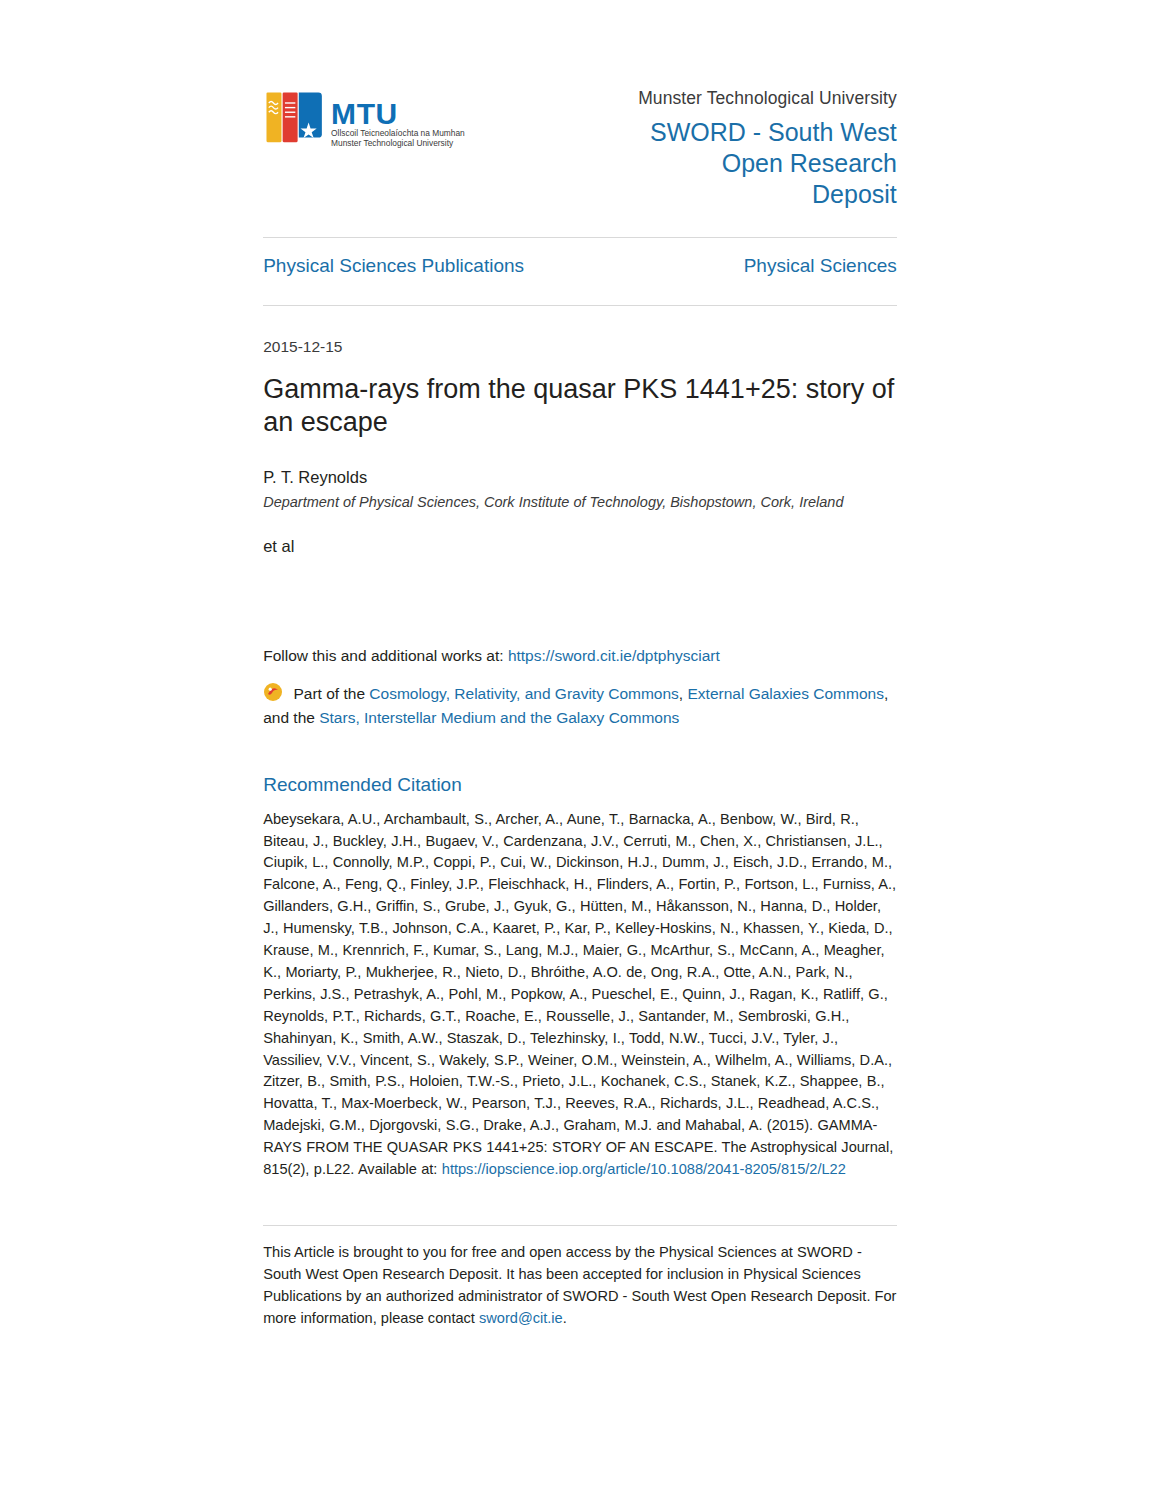MTU Ollscoil Teicneolaíochta na Mumhan Munster Technological University
Munster Technological University
SWORD - South West Open Research
Deposit
Physical Sciences Publications
Physical Sciences
2015-12-15
Gamma-rays from the quasar PKS 1441+25: story of an escape
P. T. Reynolds
Department of Physical Sciences, Cork Institute of Technology, Bishopstown, Cork, Ireland
et al
Follow this and additional works at: https://sword.cit.ie/dptphysciart
Part of the Cosmology, Relativity, and Gravity Commons, External Galaxies Commons, and the Stars, Interstellar Medium and the Galaxy Commons
Recommended Citation
Abeysekara, A.U., Archambault, S., Archer, A., Aune, T., Barnacka, A., Benbow, W., Bird, R., Biteau, J., Buckley, J.H., Bugaev, V., Cardenzana, J.V., Cerruti, M., Chen, X., Christiansen, J.L., Ciupik, L., Connolly, M.P., Coppi, P., Cui, W., Dickinson, H.J., Dumm, J., Eisch, J.D., Errando, M., Falcone, A., Feng, Q., Finley, J.P., Fleischhack, H., Flinders, A., Fortin, P., Fortson, L., Furniss, A., Gillanders, G.H., Griffin, S., Grube, J., Gyuk, G., Hütten, M., Håkansson, N., Hanna, D., Holder, J., Humensky, T.B., Johnson, C.A., Kaaret, P., Kar, P., Kelley-Hoskins, N., Khassen, Y., Kieda, D., Krause, M., Krennrich, F., Kumar, S., Lang, M.J., Maier, G., McArthur, S., McCann, A., Meagher, K., Moriarty, P., Mukherjee, R., Nieto, D., Bhróithe, A.O. de, Ong, R.A., Otte, A.N., Park, N., Perkins, J.S., Petrashyk, A., Pohl, M., Popkow, A., Pueschel, E., Quinn, J., Ragan, K., Ratliff, G., Reynolds, P.T., Richards, G.T., Roache, E., Rousselle, J., Santander, M., Sembroski, G.H., Shahinyan, K., Smith, A.W., Staszak, D., Telezhinsky, I., Todd, N.W., Tucci, J.V., Tyler, J., Vassiliev, V.V., Vincent, S., Wakely, S.P., Weiner, O.M., Weinstein, A., Wilhelm, A., Williams, D.A., Zitzer, B., Smith, P.S., Holoien, T.W.-S., Prieto, J.L., Kochanek, C.S., Stanek, K.Z., Shappee, B., Hovatta, T., Max-Moerbeck, W., Pearson, T.J., Reeves, R.A., Richards, J.L., Readhead, A.C.S., Madejski, G.M., Djorgovski, S.G., Drake, A.J., Graham, M.J. and Mahabal, A. (2015). GAMMA-RAYS FROM THE QUASAR PKS 1441+25: STORY OF AN ESCAPE. The Astrophysical Journal, 815(2), p.L22. Available at: https://iopscience.iop.org/article/10.1088/2041-8205/815/2/L22
This Article is brought to you for free and open access by the Physical Sciences at SWORD - South West Open Research Deposit. It has been accepted for inclusion in Physical Sciences Publications by an authorized administrator of SWORD - South West Open Research Deposit. For more information, please contact sword@cit.ie.